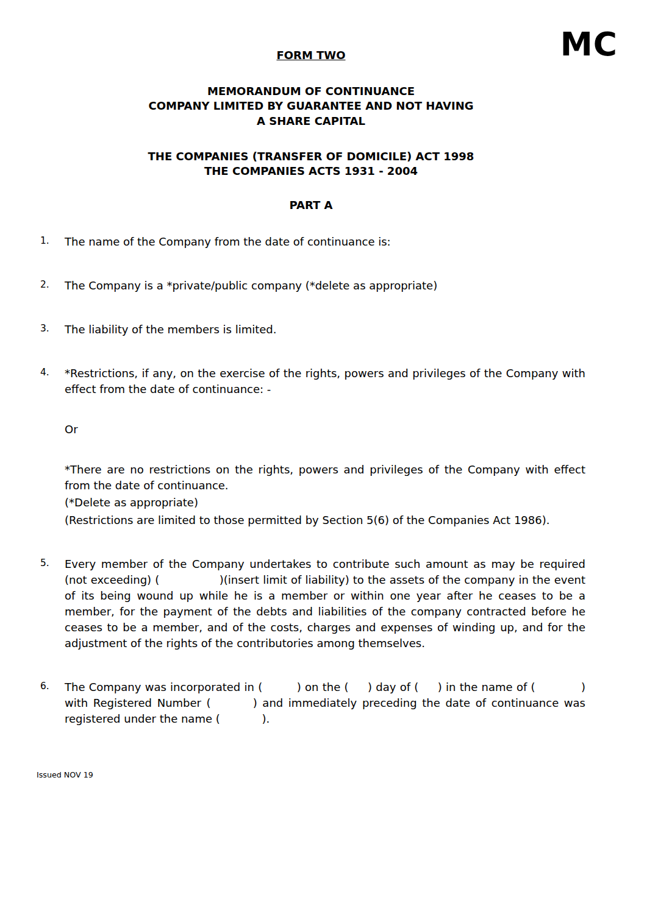MC
FORM TWO
MEMORANDUM OF CONTINUANCE
COMPANY LIMITED BY GUARANTEE AND NOT HAVING
A SHARE CAPITAL
THE COMPANIES (TRANSFER OF DOMICILE) ACT 1998
THE COMPANIES ACTS 1931 - 2004
PART A
The name of the Company from the date of continuance is:
The Company is a *private/public company (*delete as appropriate)
The liability of the members is limited.
*Restrictions, if any, on the exercise of the rights, powers and privileges of the Company with effect from the date of continuance: -
Or
*There are no restrictions on the rights, powers and privileges of the Company with effect from the date of continuance.
(*Delete as appropriate)
(Restrictions are limited to those permitted by Section 5(6) of the Companies Act 1986).
Every member of the Company undertakes to contribute such amount as may be required (not exceeding) ( )(insert limit of liability) to the assets of the company in the event of its being wound up while he is a member or within one year after he ceases to be a member, for the payment of the debts and liabilities of the company contracted before he ceases to be a member, and of the costs, charges and expenses of winding up, and for the adjustment of the rights of the contributories among themselves.
The Company was incorporated in ( ) on the ( ) day of ( ) in the name of ( ) with Registered Number ( ) and immediately preceding the date of continuance was registered under the name ( ).
Issued NOV 19